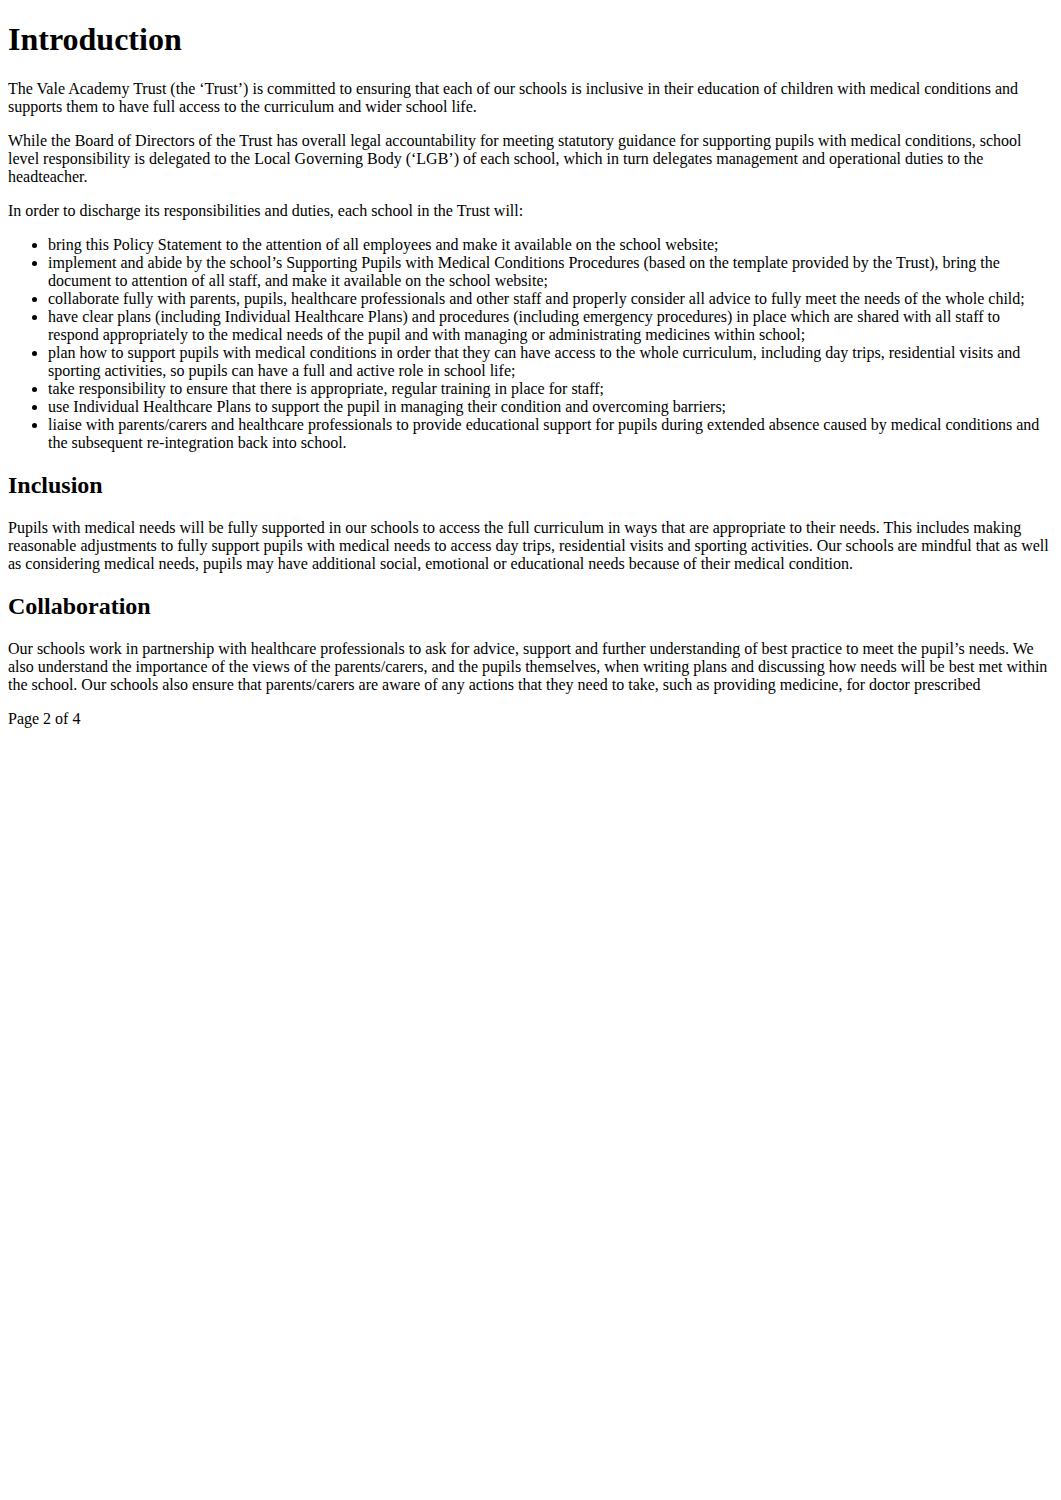Introduction
The Vale Academy Trust (the ‘Trust’) is committed to ensuring that each of our schools is inclusive in their education of children with medical conditions and supports them to have full access to the curriculum and wider school life.
While the Board of Directors of the Trust has overall legal accountability for meeting statutory guidance for supporting pupils with medical conditions, school level responsibility is delegated to the Local Governing Body (‘LGB’) of each school, which in turn delegates management and operational duties to the headteacher.
In order to discharge its responsibilities and duties, each school in the Trust will:
bring this Policy Statement to the attention of all employees and make it available on the school website;
implement and abide by the school’s Supporting Pupils with Medical Conditions Procedures (based on the template provided by the Trust), bring the document to attention of all staff, and make it available on the school website;
collaborate fully with parents, pupils, healthcare professionals and other staff and properly consider all advice to fully meet the needs of the whole child;
have clear plans (including Individual Healthcare Plans) and procedures (including emergency procedures) in place which are shared with all staff to respond appropriately to the medical needs of the pupil and with managing or administrating medicines within school;
plan how to support pupils with medical conditions in order that they can have access to the whole curriculum, including day trips, residential visits and sporting activities, so pupils can have a full and active role in school life;
take responsibility to ensure that there is appropriate, regular training in place for staff;
use Individual Healthcare Plans to support the pupil in managing their condition and overcoming barriers;
liaise with parents/carers and healthcare professionals to provide educational support for pupils during extended absence caused by medical conditions and the subsequent re-integration back into school.
Inclusion
Pupils with medical needs will be fully supported in our schools to access the full curriculum in ways that are appropriate to their needs. This includes making reasonable adjustments to fully support pupils with medical needs to access day trips, residential visits and sporting activities. Our schools are mindful that as well as considering medical needs, pupils may have additional social, emotional or educational needs because of their medical condition.
Collaboration
Our schools work in partnership with healthcare professionals to ask for advice, support and further understanding of best practice to meet the pupil’s needs. We also understand the importance of the views of the parents/carers, and the pupils themselves, when writing plans and discussing how needs will be best met within the school. Our schools also ensure that parents/carers are aware of any actions that they need to take, such as providing medicine, for doctor prescribed
Page 2 of 4